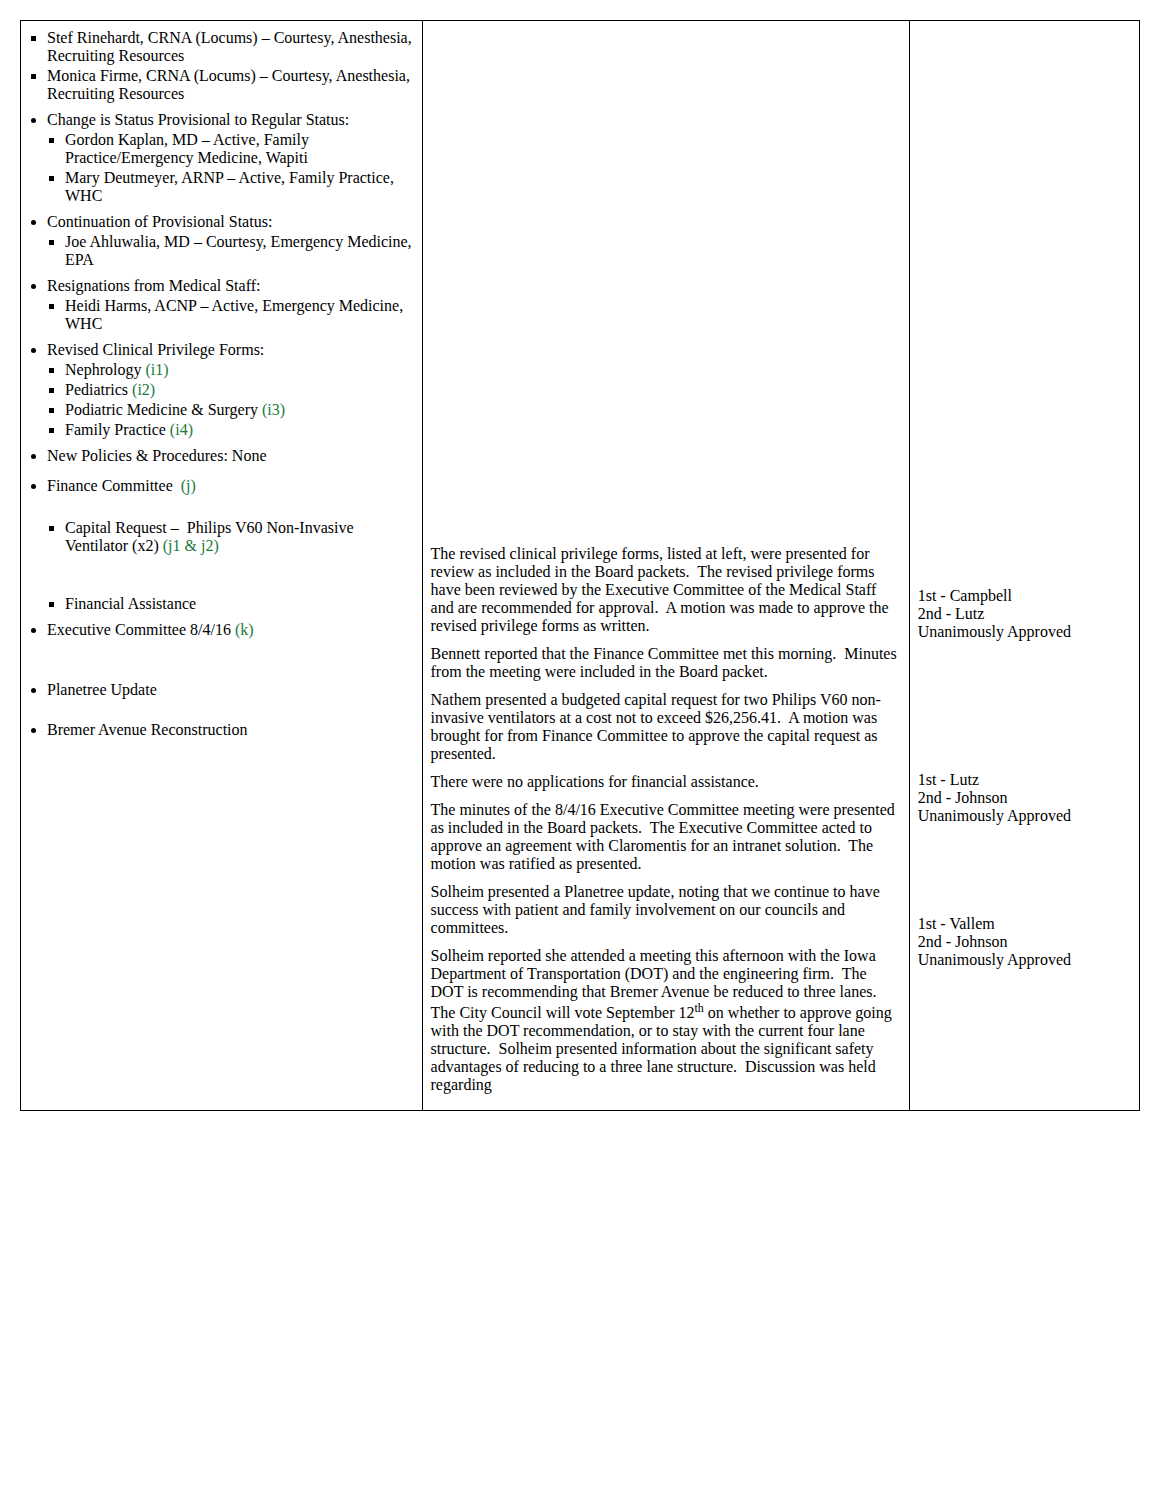| Stef Rinehardt, CRNA (Locums) – Courtesy, Anesthesia, Recruiting Resources Monica Firme, CRNA (Locums) – Courtesy, Anesthesia, Recruiting Resources Change is Status Provisional to Regular Status: Gordon Kaplan, MD – Active, Family Practice/Emergency Medicine, Wapiti Mary Deutmeyer, ARNP – Active, Family Practice, WHC Continuation of Provisional Status: Joe Ahluwalia, MD – Courtesy, Emergency Medicine, EPA Resignations from Medical Staff: Heidi Harms, ACNP – Active, Emergency Medicine, WHC Revised Clinical Privilege Forms: Nephrology (i1) Pediatrics (i2) Podiatric Medicine & Surgery (i3) Family Practice (i4) New Policies & Procedures: None Finance Committee (j) Capital Request – Philips V60 Non-Invasive Ventilator (x2) (j1 & j2) Financial Assistance Executive Committee 8/4/16 (k) Planetree Update Bremer Avenue Reconstruction | The revised clinical privilege forms, listed at left, were presented for review as included in the Board packets. The revised privilege forms have been reviewed by the Executive Committee of the Medical Staff and are recommended for approval. A motion was made to approve the revised privilege forms as written. Bennett reported that the Finance Committee met this morning. Minutes from the meeting were included in the Board packet. Nathem presented a budgeted capital request for two Philips V60 non-invasive ventilators at a cost not to exceed $26,256.41. A motion was brought for from Finance Committee to approve the capital request as presented. There were no applications for financial assistance. The minutes of the 8/4/16 Executive Committee meeting were presented as included in the Board packets. The Executive Committee acted to approve an agreement with Claromentis for an intranet solution. The motion was ratified as presented. Solheim presented a Planetree update, noting that we continue to have success with patient and family involvement on our councils and committees. Solheim reported she attended a meeting this afternoon with the Iowa Department of Transportation (DOT) and the engineering firm. The DOT is recommending that Bremer Avenue be reduced to three lanes. The City Council will vote September 12 th on whether to approve going with the DOT recommendation, or to stay with the current four lane structure. Solheim presented information about the significant safety advantages of reducing to a three lane structure. Discussion was held regarding | 1st - Campbell 2nd - Lutz Unanimously Approved 1st - Lutz 2nd - Johnson Unanimously Approved 1st - Vallem 2nd - Johnson Unanimously Approved |